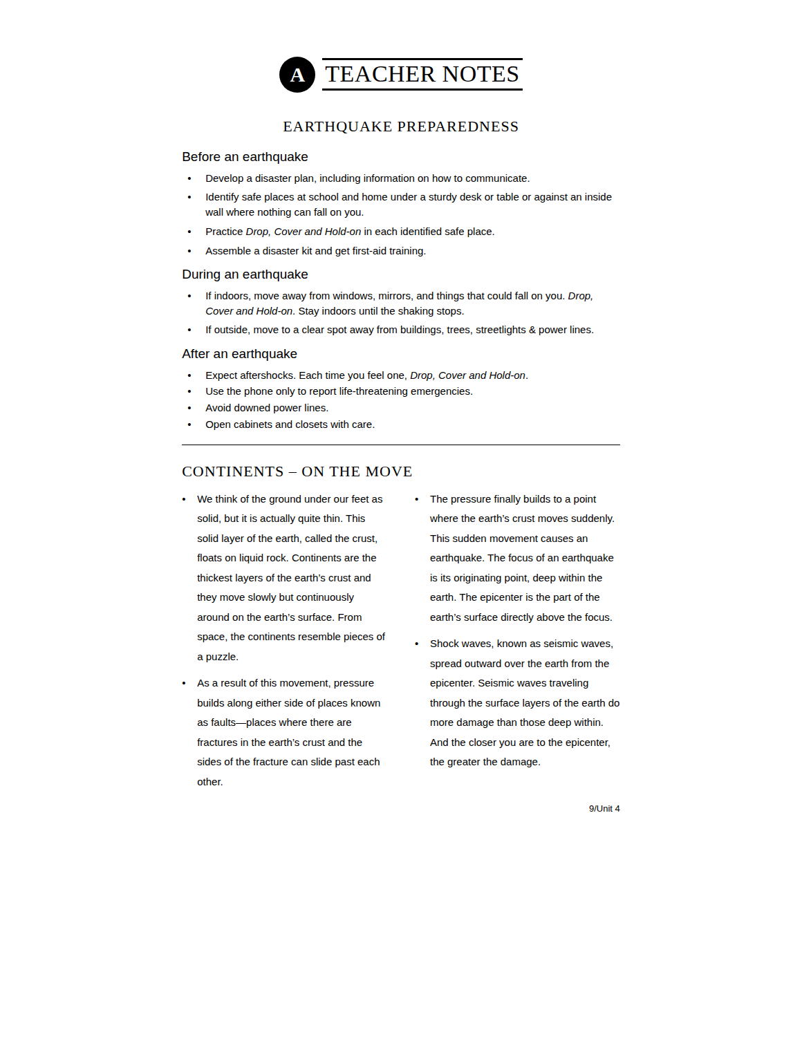A
TEACHER NOTES
EARTHQUAKE PREPAREDNESS
Before an earthquake
Develop a disaster plan, including information on how to communicate.
Identify safe places at school and home under a sturdy desk or table or against an inside wall where nothing can fall on you.
Practice Drop, Cover and Hold-on in each identified safe place.
Assemble a disaster kit and get first-aid training.
During an earthquake
If indoors, move away from windows, mirrors, and things that could fall on you. Drop, Cover and Hold-on. Stay indoors until the shaking stops.
If outside, move to a clear spot away from buildings, trees, streetlights & power lines.
After an earthquake
Expect aftershocks. Each time you feel one, Drop, Cover and Hold-on.
Use the phone only to report life-threatening emergencies.
Avoid downed power lines.
Open cabinets and closets with care.
CONTINENTS – ON THE MOVE
We think of the ground under our feet as solid, but it is actually quite thin. This solid layer of the earth, called the crust, floats on liquid rock. Continents are the thickest layers of the earth’s crust and they move slowly but continuously around on the earth’s surface. From space, the continents resemble pieces of a puzzle.
As a result of this movement, pressure builds along either side of places known as faults—places where there are fractures in the earth’s crust and the sides of the fracture can slide past each other.
The pressure finally builds to a point where the earth’s crust moves suddenly. This sudden movement causes an earthquake. The focus of an earthquake is its originating point, deep within the earth. The epicenter is the part of the earth’s surface directly above the focus.
Shock waves, known as seismic waves, spread outward over the earth from the epicenter. Seismic waves traveling through the surface layers of the earth do more damage than those deep within. And the closer you are to the epicenter, the greater the damage.
9/Unit 4